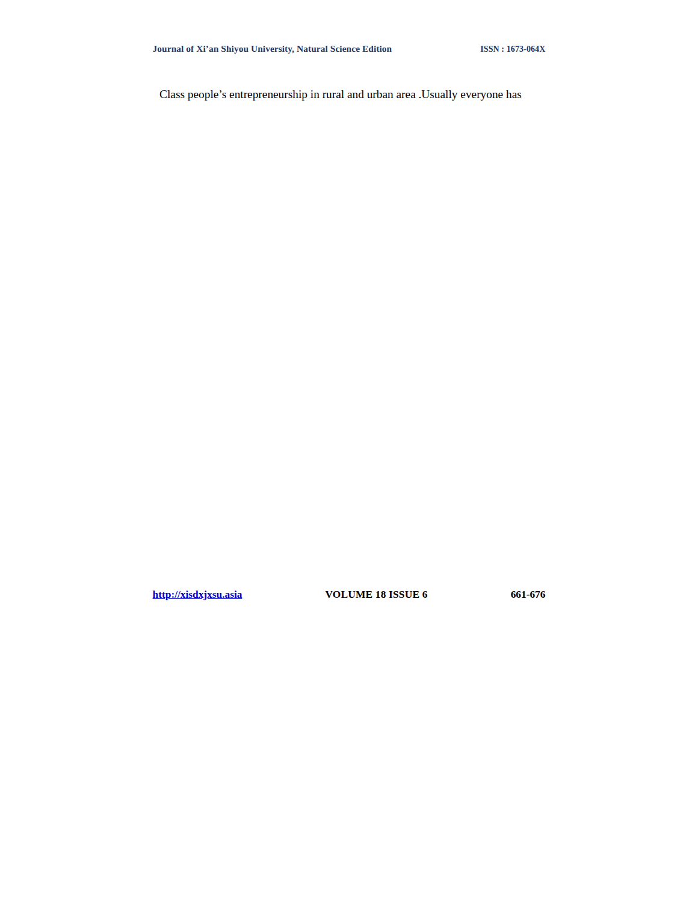Journal of Xi’an Shiyou University, Natural Science Edition ISSN : 1673-064X
Class people’s entrepreneurship in rural and urban area .Usually everyone has
http://xisdxjxsu.asia VOLUME 18 ISSUE 6 661-676